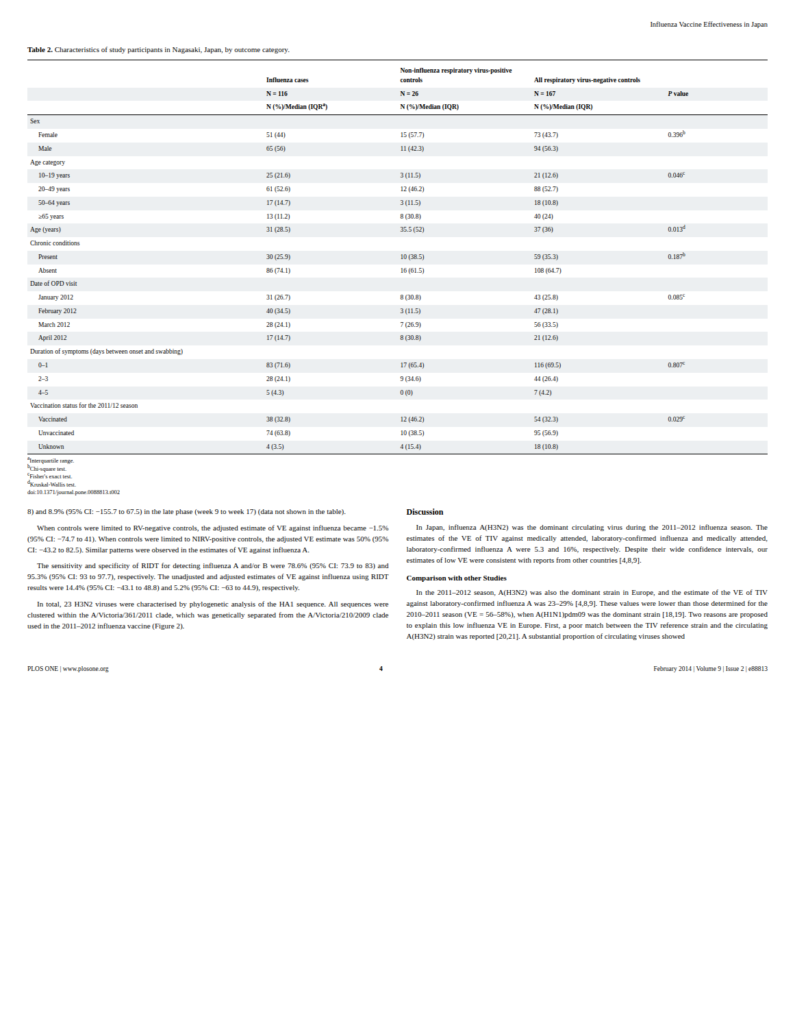Influenza Vaccine Effectiveness in Japan
Table 2. Characteristics of study participants in Nagasaki, Japan, by outcome category.
| | Influenza cases | Non-influenza respiratory virus-positive controls | All respiratory virus-negative controls | |
| --- | --- | --- | --- | --- |
| | N = 116 | N = 26 | N = 167 | P value |
| | N (%)/Median (IQR a ) | N (%)/Median (IQR) | N (%)/Median (IQR) | |
| Sex | | | | |
| Female | 51 (44) | 15 (57.7) | 73 (43.7) | 0.396 b |
| Male | 65 (56) | 11 (42.3) | 94 (56.3) | |
| Age category | | | | |
| 10–19 years | 25 (21.6) | 3 (11.5) | 21 (12.6) | 0.046 c |
| 20–49 years | 61 (52.6) | 12 (46.2) | 88 (52.7) | |
| 50–64 years | 17 (14.7) | 3 (11.5) | 18 (10.8) | |
| ≥65 years | 13 (11.2) | 8 (30.8) | 40 (24) | |
| Age (years) | 31 (28.5) | 35.5 (52) | 37 (36) | 0.013 d |
| Chronic conditions | | | | |
| Present | 30 (25.9) | 10 (38.5) | 59 (35.3) | 0.187 b |
| Absent | 86 (74.1) | 16 (61.5) | 108 (64.7) | |
| Date of OPD visit | | | | |
| January 2012 | 31 (26.7) | 8 (30.8) | 43 (25.8) | 0.085 c |
| February 2012 | 40 (34.5) | 3 (11.5) | 47 (28.1) | |
| March 2012 | 28 (24.1) | 7 (26.9) | 56 (33.5) | |
| April 2012 | 17 (14.7) | 8 (30.8) | 21 (12.6) | |
| Duration of symptoms (days between onset and swabbing) | | | | |
| 0–1 | 83 (71.6) | 17 (65.4) | 116 (69.5) | 0.807 c |
| 2–3 | 28 (24.1) | 9 (34.6) | 44 (26.4) | |
| 4–5 | 5 (4.3) | 0 (0) | 7 (4.2) | |
| Vaccination status for the 2011/12 season | | | | |
| Vaccinated | 38 (32.8) | 12 (46.2) | 54 (32.3) | 0.029 c |
| Unvaccinated | 74 (63.8) | 10 (38.5) | 95 (56.9) | |
| Unknown | 4 (3.5) | 4 (15.4) | 18 (10.8) | |
aInterquartile range.
bChi-square test.
cFisher's exact test.
dKruskal-Wallis test.
doi:10.1371/journal.pone.0088813.t002
8) and 8.9% (95% CI: −155.7 to 67.5) in the late phase (week 9 to week 17) (data not shown in the table).
When controls were limited to RV-negative controls, the adjusted estimate of VE against influenza became −1.5% (95% CI: −74.7 to 41). When controls were limited to NIRV-positive controls, the adjusted VE estimate was 50% (95% CI: −43.2 to 82.5). Similar patterns were observed in the estimates of VE against influenza A.
The sensitivity and specificity of RIDT for detecting influenza A and/or B were 78.6% (95% CI: 73.9 to 83) and 95.3% (95% CI: 93 to 97.7), respectively. The unadjusted and adjusted estimates of VE against influenza using RIDT results were 14.4% (95% CI: −43.1 to 48.8) and 5.2% (95% CI: −63 to 44.9), respectively.
In total, 23 H3N2 viruses were characterised by phylogenetic analysis of the HA1 sequence. All sequences were clustered within the A/Victoria/361/2011 clade, which was genetically separated from the A/Victoria/210/2009 clade used in the 2011–2012 influenza vaccine (Figure 2).
Discussion
In Japan, influenza A(H3N2) was the dominant circulating virus during the 2011–2012 influenza season. The estimates of the VE of TIV against medically attended, laboratory-confirmed influenza and medically attended, laboratory-confirmed influenza A were 5.3 and 16%, respectively. Despite their wide confidence intervals, our estimates of low VE were consistent with reports from other countries [4,8,9].
Comparison with other Studies
In the 2011–2012 season, A(H3N2) was also the dominant strain in Europe, and the estimate of the VE of TIV against laboratory-confirmed influenza A was 23–29% [4,8,9]. These values were lower than those determined for the 2010–2011 season (VE = 56–58%), when A(H1N1)pdm09 was the dominant strain [18,19]. Two reasons are proposed to explain this low influenza VE in Europe. First, a poor match between the TIV reference strain and the circulating A(H3N2) strain was reported [20,21]. A substantial proportion of circulating viruses showed
PLOS ONE | www.plosone.org
4
February 2014 | Volume 9 | Issue 2 | e88813